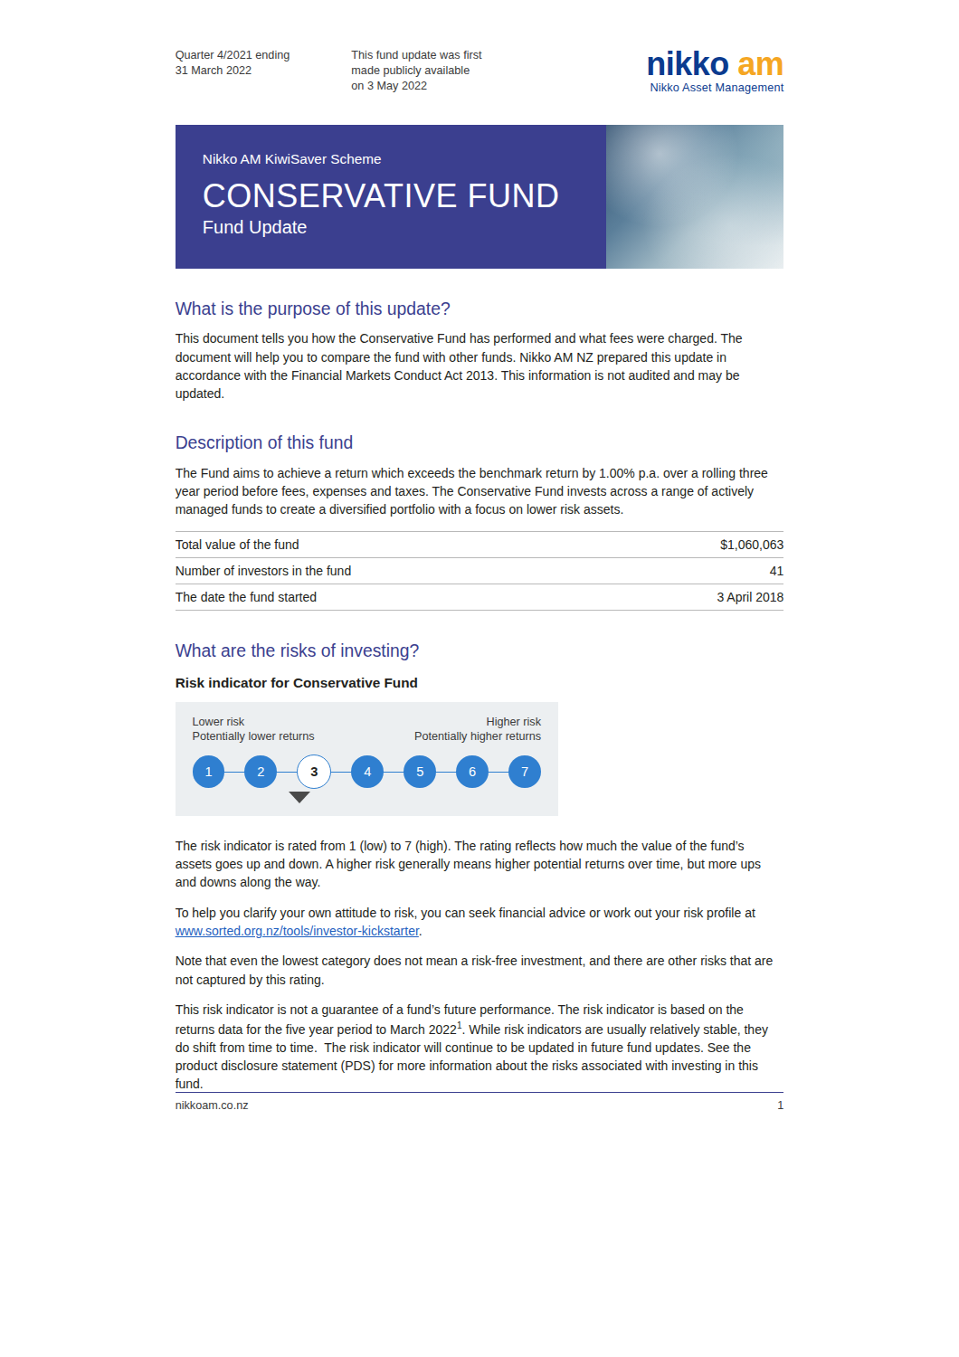Quarter 4/2021 ending
31 March 2022
This fund update was first
made publicly available
on 3 May 2022
nikko am
Nikko Asset Management
Nikko AM KiwiSaver Scheme
CONSERVATIVE FUND
Fund Update
What is the purpose of this update?
This document tells you how the Conservative Fund has performed and what fees were charged. The document will help you to compare the fund with other funds. Nikko AM NZ prepared this update in accordance with the Financial Markets Conduct Act 2013. This information is not audited and may be updated.
Description of this fund
The Fund aims to achieve a return which exceeds the benchmark return by 1.00% p.a. over a rolling three year period before fees, expenses and taxes. The Conservative Fund invests across a range of actively managed funds to create a diversified portfolio with a focus on lower risk assets.
| Total value of the fund | $1,060,063 |
| Number of investors in the fund | 41 |
| The date the fund started | 3 April 2018 |
What are the risks of investing?
Risk indicator for Conservative Fund
Lower risk
Potentially lower returns
Higher risk
Potentially higher returns
1
2
3
4
5
6
7
The risk indicator is rated from 1 (low) to 7 (high). The rating reflects how much the value of the fund’s assets goes up and down. A higher risk generally means higher potential returns over time, but more ups and downs along the way.
To help you clarify your own attitude to risk, you can seek financial advice or work out your risk profile at www.sorted.org.nz/tools/investor-kickstarter.
Note that even the lowest category does not mean a risk-free investment, and there are other risks that are not captured by this rating.
This risk indicator is not a guarantee of a fund’s future performance. The risk indicator is based on the returns data for the five year period to March 20221. While risk indicators are usually relatively stable, they do shift from time to time. The risk indicator will continue to be updated in future fund updates. See the product disclosure statement (PDS) for more information about the risks associated with investing in this fund.
nikkoam.co.nz
1